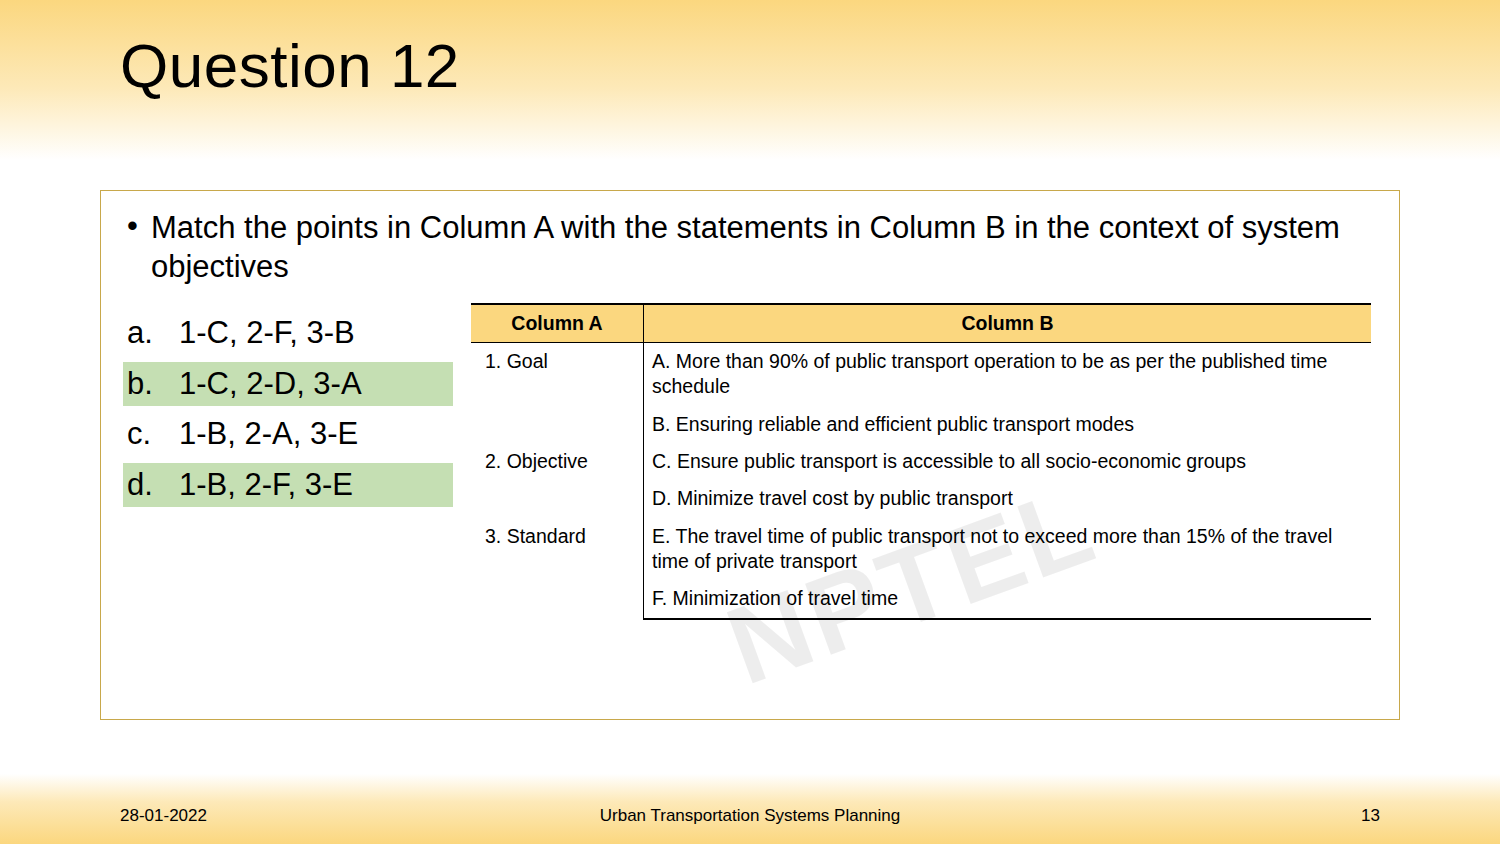Question 12
Match the points in Column A with the statements in Column B in the context of system objectives
a. 1-C, 2-F, 3-B
b. 1-C, 2-D, 3-A
c. 1-B, 2-A, 3-E
d. 1-B, 2-F, 3-E
| Column A | Column B |
| --- | --- |
| 1. Goal | A. More than 90% of public transport operation to be as per the published time schedule |
| B. Ensuring reliable and efficient public transport modes |
| 2. Objective | C. Ensure public transport is accessible to all socio-economic groups |
| D. Minimize travel cost by public transport |
| 3. Standard | E. The travel time of public transport not to exceed more than 15% of the travel time of private transport |
| F. Minimization of travel time |
NPTEL
28-01-2022 Urban Transportation Systems Planning 13